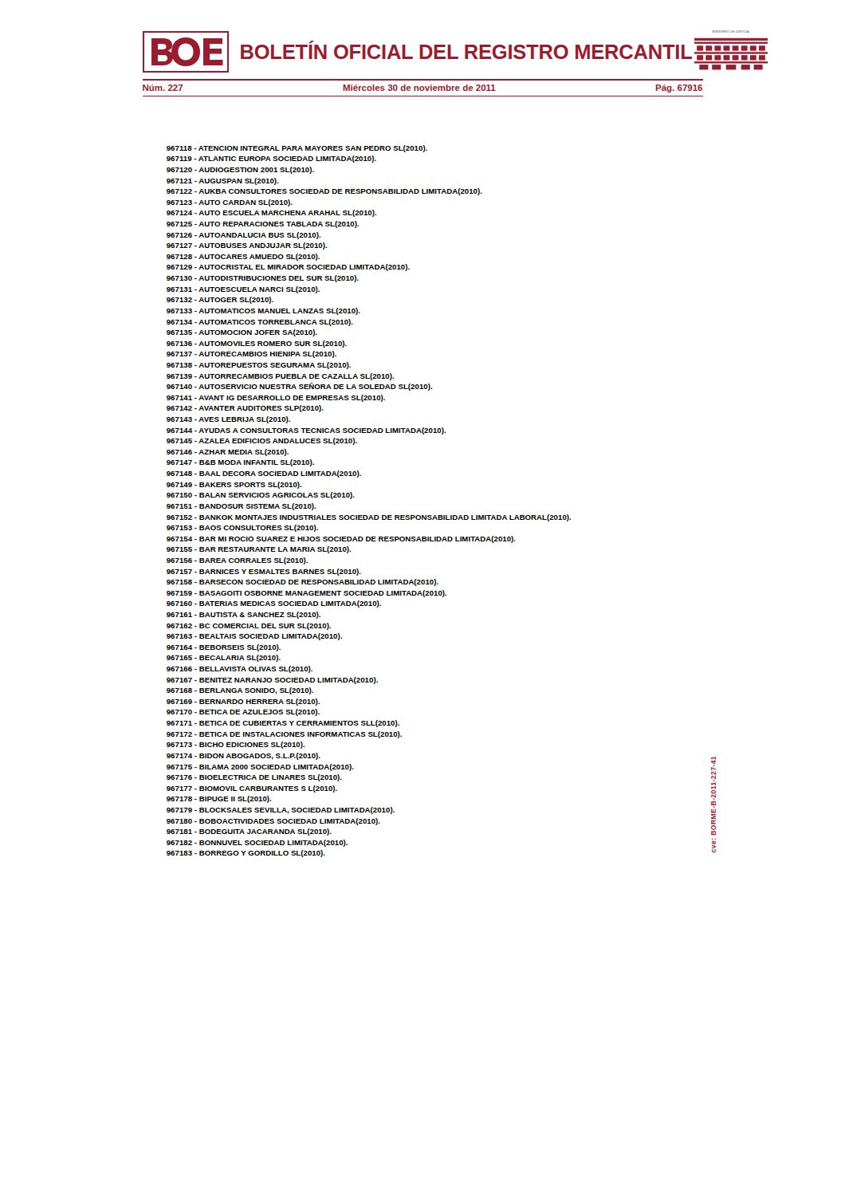BOLETÍN OFICIAL DEL REGISTRO MERCANTIL
MINISTERIO DE JUSTICIA
Núm. 227 Miércoles 30 de noviembre de 2011 Pág. 67916
967118 - ATENCION INTEGRAL PARA MAYORES SAN PEDRO SL(2010).
967119 - ATLANTIC EUROPA SOCIEDAD LIMITADA(2010).
967120 - AUDIOGESTION 2001 SL(2010).
967121 - AUGUSPAN SL(2010).
967122 - AUKBA CONSULTORES SOCIEDAD DE RESPONSABILIDAD LIMITADA(2010).
967123 - AUTO CARDAN SL(2010).
967124 - AUTO ESCUELA MARCHENA ARAHAL SL(2010).
967125 - AUTO REPARACIONES TABLADA SL(2010).
967126 - AUTOANDALUCIA BUS SL(2010).
967127 - AUTOBUSES ANDJUJAR SL(2010).
967128 - AUTOCARES AMUEDO SL(2010).
967129 - AUTOCRISTAL EL MIRADOR SOCIEDAD LIMITADA(2010).
967130 - AUTODISTRIBUCIONES DEL SUR SL(2010).
967131 - AUTOESCUELA NARCI SL(2010).
967132 - AUTOGER SL(2010).
967133 - AUTOMATICOS MANUEL LANZAS SL(2010).
967134 - AUTOMATICOS TORREBLANCA SL(2010).
967135 - AUTOMOCION JOFER SA(2010).
967136 - AUTOMOVILES ROMERO SUR SL(2010).
967137 - AUTORECAMBIOS HIENIPA SL(2010).
967138 - AUTOREPUESTOS SEGURAMA SL(2010).
967139 - AUTORRECAMBIOS PUEBLA DE CAZALLA SL(2010).
967140 - AUTOSERVICIO NUESTRA SEÑORA DE LA SOLEDAD SL(2010).
967141 - AVANT IG DESARROLLO DE EMPRESAS SL(2010).
967142 - AVANTER AUDITORES SLP(2010).
967143 - AVES LEBRIJA SL(2010).
967144 - AYUDAS A CONSULTORAS TECNICAS SOCIEDAD LIMITADA(2010).
967145 - AZALEA EDIFICIOS ANDALUCES SL(2010).
967146 - AZHAR MEDIA SL(2010).
967147 - B&B MODA INFANTIL SL(2010).
967148 - BAAL DECORA SOCIEDAD LIMITADA(2010).
967149 - BAKERS SPORTS SL(2010).
967150 - BALAN SERVICIOS AGRICOLAS SL(2010).
967151 - BANDOSUR SISTEMA SL(2010).
967152 - BANKOK MONTAJES INDUSTRIALES SOCIEDAD DE RESPONSABILIDAD LIMITADA LABORAL(2010).
967153 - BAOS CONSULTORES SL(2010).
967154 - BAR MI ROCIO SUAREZ E HIJOS SOCIEDAD DE RESPONSABILIDAD LIMITADA(2010).
967155 - BAR RESTAURANTE LA MARIA SL(2010).
967156 - BAREA CORRALES SL(2010).
967157 - BARNICES Y ESMALTES BARNES SL(2010).
967158 - BARSECON SOCIEDAD DE RESPONSABILIDAD LIMITADA(2010).
967159 - BASAGOITI OSBORNE MANAGEMENT SOCIEDAD LIMITADA(2010).
967160 - BATERIAS MEDICAS SOCIEDAD LIMITADA(2010).
967161 - BAUTISTA & SANCHEZ SL(2010).
967162 - BC COMERCIAL DEL SUR SL(2010).
967163 - BEALTAIS SOCIEDAD LIMITADA(2010).
967164 - BEBORSEIS SL(2010).
967165 - BECALARIA SL(2010).
967166 - BELLAVISTA OLIVAS SL(2010).
967167 - BENITEZ NARANJO SOCIEDAD LIMITADA(2010).
967168 - BERLANGA SONIDO, SL(2010).
967169 - BERNARDO HERRERA SL(2010).
967170 - BETICA DE AZULEJOS SL(2010).
967171 - BETICA DE CUBIERTAS Y CERRAMIENTOS SLL(2010).
967172 - BETICA DE INSTALACIONES INFORMATICAS SL(2010).
967173 - BICHO EDICIONES SL(2010).
967174 - BIDON ABOGADOS, S.L.P.(2010).
967175 - BILAMA 2000 SOCIEDAD LIMITADA(2010).
967176 - BIOELECTRICA DE LINARES SL(2010).
967177 - BIOMOVIL CARBURANTES S L(2010).
967178 - BIPUGE II SL(2010).
967179 - BLOCKSALES SEVILLA, SOCIEDAD LIMITADA(2010).
967180 - BOBOACTIVIDADES SOCIEDAD LIMITADA(2010).
967181 - BODEGUITA JACARANDA SL(2010).
967182 - BONNUVEL SOCIEDAD LIMITADA(2010).
967183 - BORREGO Y GORDILLO SL(2010).
cve: BORME-B-2011-227-41